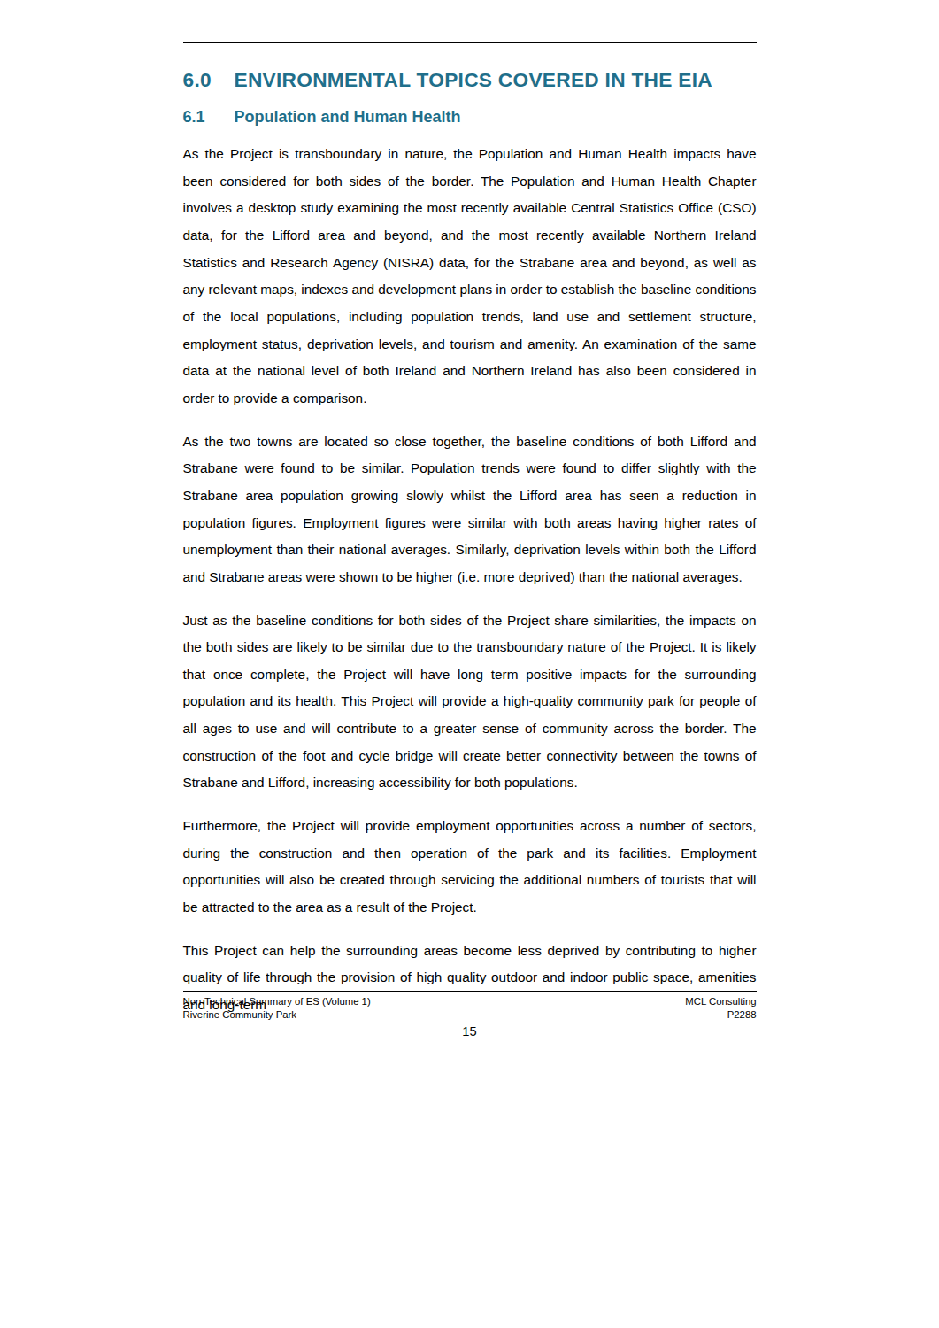6.0 ENVIRONMENTAL TOPICS COVERED IN THE EIA
6.1 Population and Human Health
As the Project is transboundary in nature, the Population and Human Health impacts have been considered for both sides of the border. The Population and Human Health Chapter involves a desktop study examining the most recently available Central Statistics Office (CSO) data, for the Lifford area and beyond, and the most recently available Northern Ireland Statistics and Research Agency (NISRA) data, for the Strabane area and beyond, as well as any relevant maps, indexes and development plans in order to establish the baseline conditions of the local populations, including population trends, land use and settlement structure, employment status, deprivation levels, and tourism and amenity. An examination of the same data at the national level of both Ireland and Northern Ireland has also been considered in order to provide a comparison.
As the two towns are located so close together, the baseline conditions of both Lifford and Strabane were found to be similar. Population trends were found to differ slightly with the Strabane area population growing slowly whilst the Lifford area has seen a reduction in population figures. Employment figures were similar with both areas having higher rates of unemployment than their national averages. Similarly, deprivation levels within both the Lifford and Strabane areas were shown to be higher (i.e. more deprived) than the national averages.
Just as the baseline conditions for both sides of the Project share similarities, the impacts on the both sides are likely to be similar due to the transboundary nature of the Project. It is likely that once complete, the Project will have long term positive impacts for the surrounding population and its health. This Project will provide a high-quality community park for people of all ages to use and will contribute to a greater sense of community across the border. The construction of the foot and cycle bridge will create better connectivity between the towns of Strabane and Lifford, increasing accessibility for both populations.
Furthermore, the Project will provide employment opportunities across a number of sectors, during the construction and then operation of the park and its facilities. Employment opportunities will also be created through servicing the additional numbers of tourists that will be attracted to the area as a result of the Project.
This Project can help the surrounding areas become less deprived by contributing to higher quality of life through the provision of high quality outdoor and indoor public space, amenities and long-term
| Non-Technical Summary of ES (Volume 1) Riverine Community Park | MCL Consulting P2288 |
15